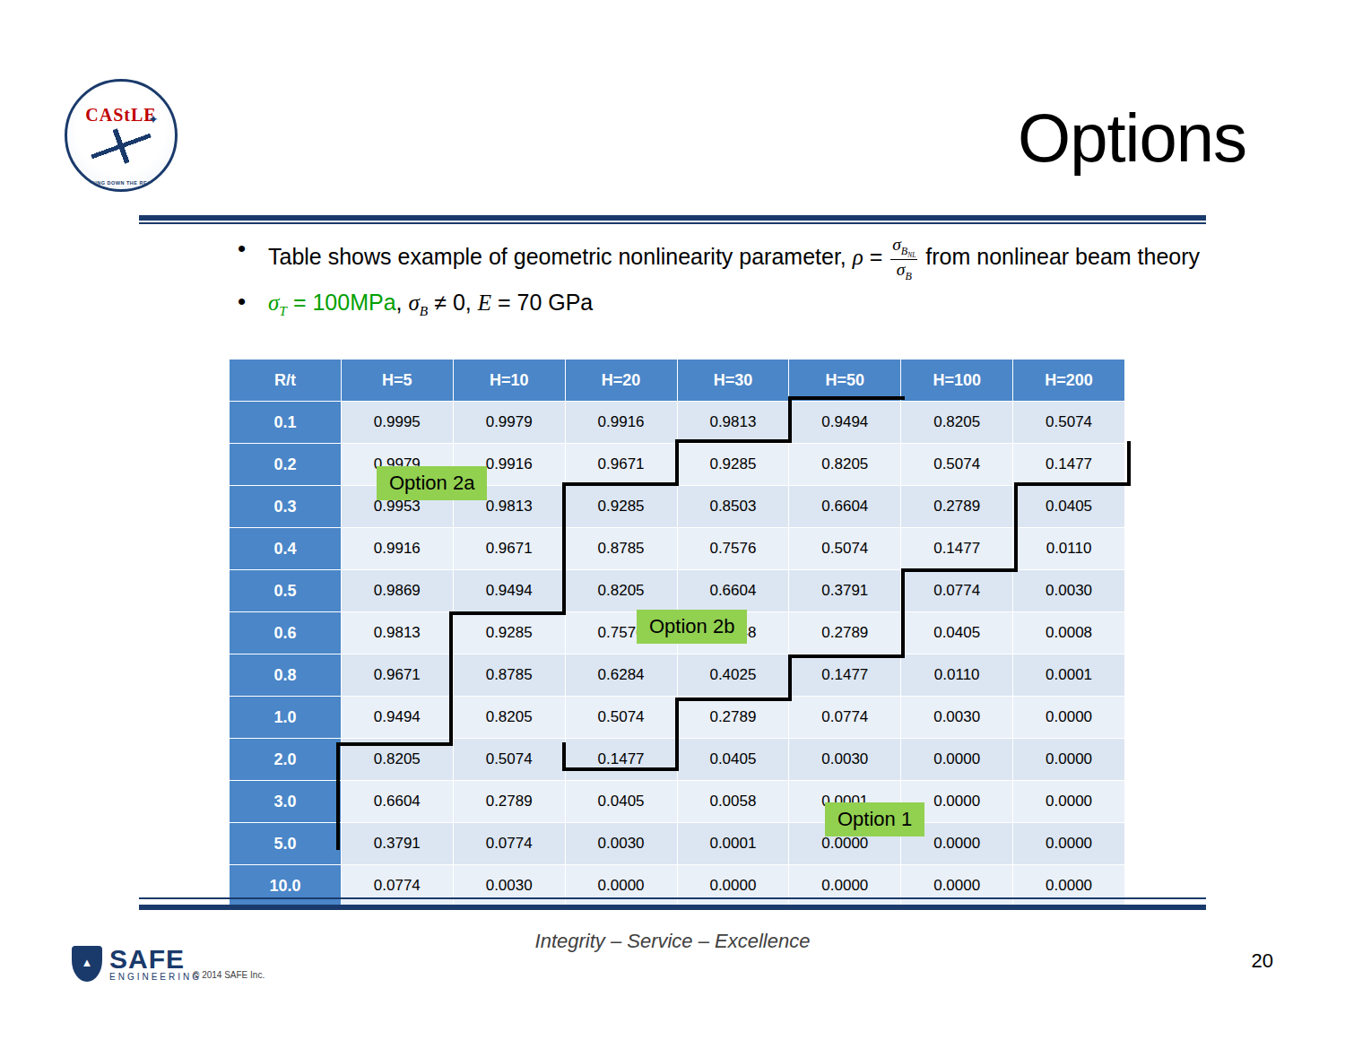CAStLE
✦
CHASING DOWN THE REAPER
Options
Table shows example of geometric nonlinearity parameter, ρ = σBNL σB from nonlinear beam theory
σT = 100MPa, σB ≠ 0, E = 70 GPa
| R/t | H=5 | H=10 | H=20 | H=30 | H=50 | H=100 | H=200 |
| --- | --- | --- | --- | --- | --- | --- | --- |
| 0.1 | 0.9995 | 0.9979 | 0.9916 | 0.9813 | 0.9494 | 0.8205 | 0.5074 |
| 0.2 | 0.9979 | 0.9916 | 0.9671 | 0.9285 | 0.8205 | 0.5074 | 0.1477 |
| 0.3 | 0.9953 | 0.9813 | 0.9285 | 0.8503 | 0.6604 | 0.2789 | 0.0405 |
| 0.4 | 0.9916 | 0.9671 | 0.8785 | 0.7576 | 0.5074 | 0.1477 | 0.0110 |
| 0.5 | 0.9869 | 0.9494 | 0.8205 | 0.6604 | 0.3791 | 0.0774 | 0.0030 |
| 0.6 | 0.9813 | 0.9285 | 0.7576 | 0.5648 | 0.2789 | 0.0405 | 0.0008 |
| 0.8 | 0.9671 | 0.8785 | 0.6284 | 0.4025 | 0.1477 | 0.0110 | 0.0001 |
| 1.0 | 0.9494 | 0.8205 | 0.5074 | 0.2789 | 0.0774 | 0.0030 | 0.0000 |
| 2.0 | 0.8205 | 0.5074 | 0.1477 | 0.0405 | 0.0030 | 0.0000 | 0.0000 |
| 3.0 | 0.6604 | 0.2789 | 0.0405 | 0.0058 | 0.0001 | 0.0000 | 0.0000 |
| 5.0 | 0.3791 | 0.0774 | 0.0030 | 0.0001 | 0.0000 | 0.0000 | 0.0000 |
| 10.0 | 0.0774 | 0.0030 | 0.0000 | 0.0000 | 0.0000 | 0.0000 | 0.0000 |
Option 2a
Option 2b
Option 1
Integrity – Service – Excellence
20
SAFE
ENGINEERING
© 2014 SAFE Inc.